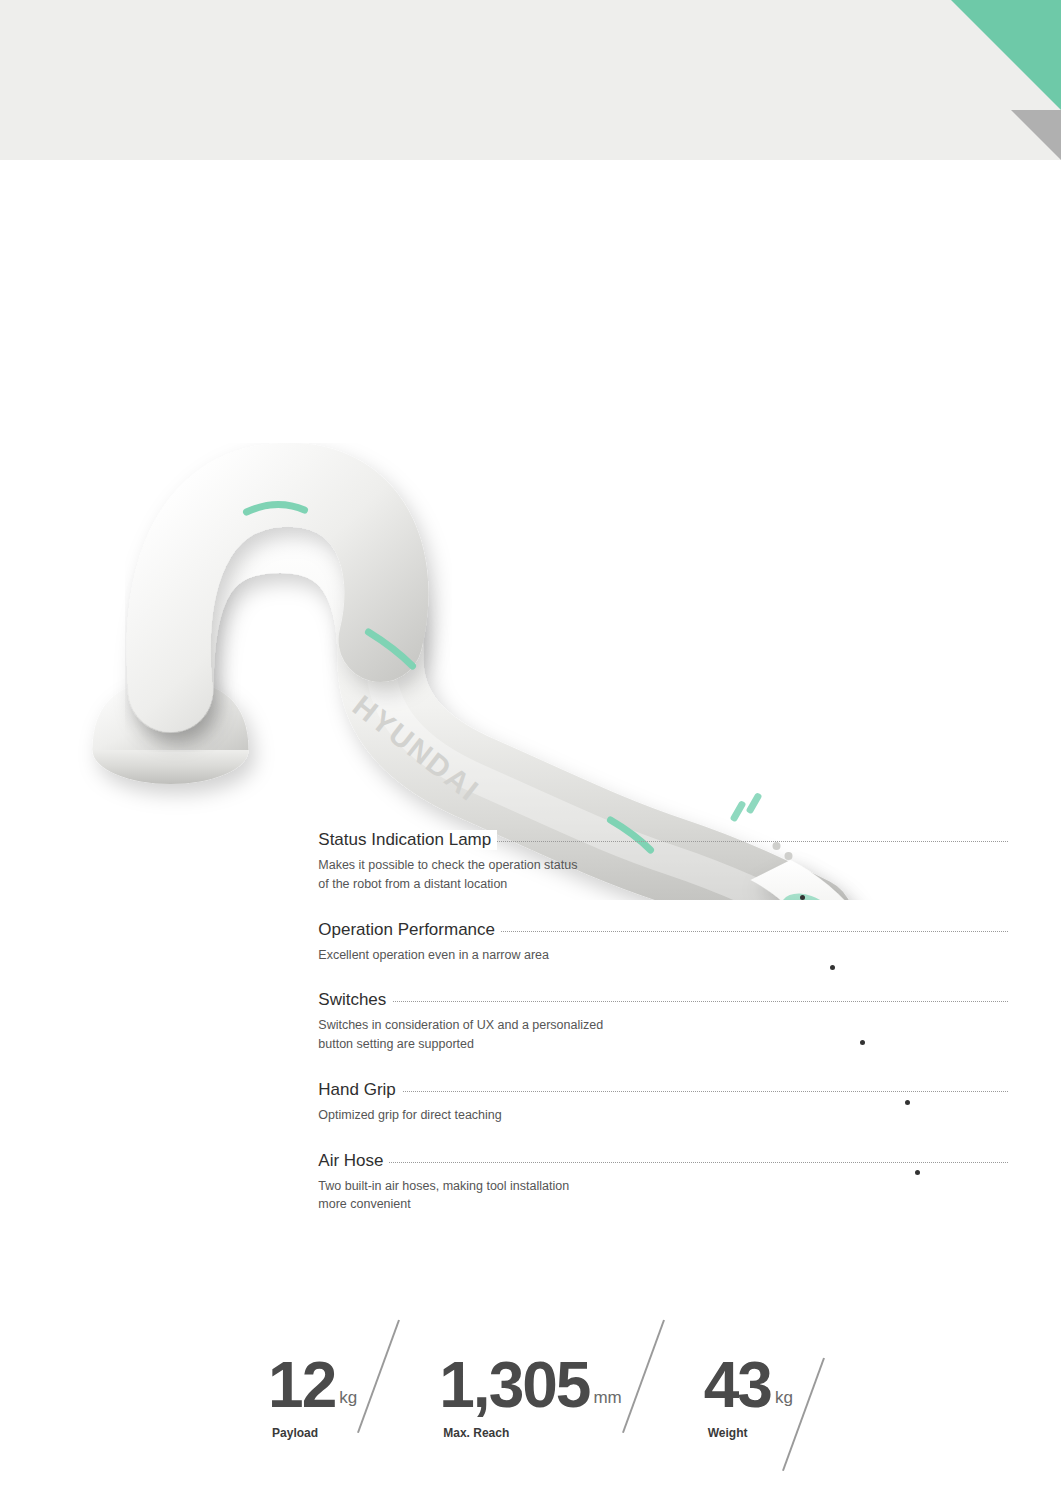HYUNDAI
Status Indication Lamp
Makes it possible to check the operation status
of the robot from a distant location
Operation Performance
Excellent operation even in a narrow area
Switches
Switches in consideration of UX and a personalized
button setting are supported
Hand Grip
Optimized grip for direct teaching
Air Hose
Two built-in air hoses, making tool installation
more convenient
12 kg
Payload
1,305 mm
Max. Reach
43 kg
Weight